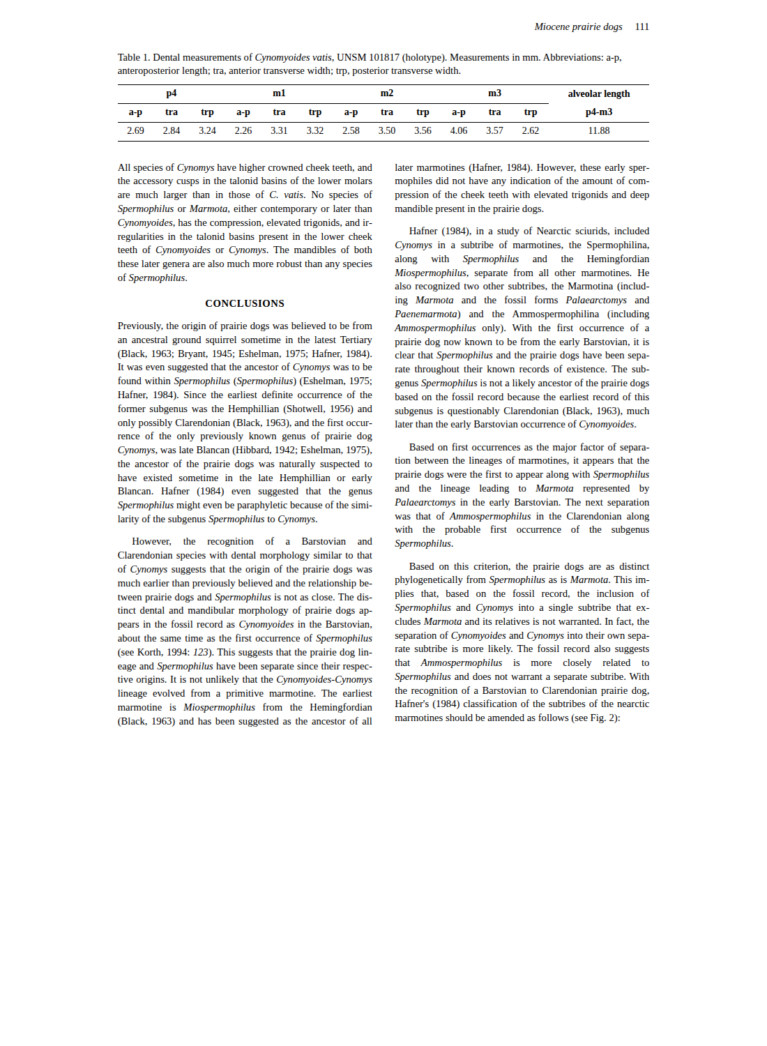Miocene prairie dogs 111
Table 1. Dental measurements of Cynomyoides vatis, UNSM 101817 (holotype). Measurements in mm. Abbreviations: a-p, anteroposterior length; tra, anterior transverse width; trp, posterior transverse width.
| p4 | m1 | m2 | m3 | alveolar length |
| --- | --- | --- | --- | --- |
| a-p | tra | trp | a-p | tra | trp | a-p | tra | trp | a-p | tra | trp | p4-m3 |
| 2.69 | 2.84 | 3.24 | 2.26 | 3.31 | 3.32 | 2.58 | 3.50 | 3.56 | 4.06 | 3.57 | 2.62 | 11.88 |
All species of Cynomys have higher crowned cheek teeth, and the accessory cusps in the talonid basins of the lower molars are much larger than in those of C. vatis. No species of Spermophilus or Marmota, either contemporary or later than Cynomyoides, has the compression, elevated trigonids, and irregularities in the talonid basins present in the lower cheek teeth of Cynomyoides or Cynomys. The mandibles of both these later genera are also much more robust than any species of Spermophilus.
CONCLUSIONS
Previously, the origin of prairie dogs was believed to be from an ancestral ground squirrel sometime in the latest Tertiary (Black, 1963; Bryant, 1945; Eshelman, 1975; Hafner, 1984). It was even suggested that the ancestor of Cynomys was to be found within Spermophilus (Spermophilus) (Eshelman, 1975; Hafner, 1984). Since the earliest definite occurrence of the former subgenus was the Hemphillian (Shotwell, 1956) and only possibly Clarendonian (Black, 1963), and the first occurrence of the only previously known genus of prairie dog Cynomys, was late Blancan (Hibbard, 1942; Eshelman, 1975), the ancestor of the prairie dogs was naturally suspected to have existed sometime in the late Hemphillian or early Blancan. Hafner (1984) even suggested that the genus Spermophilus might even be paraphyletic because of the similarity of the subgenus Spermophilus to Cynomys.
However, the recognition of a Barstovian and Clarendonian species with dental morphology similar to that of Cynomys suggests that the origin of the prairie dogs was much earlier than previously believed and the relationship between prairie dogs and Spermophilus is not as close. The distinct dental and mandibular morphology of prairie dogs appears in the fossil record as Cynomyoides in the Barstovian, about the same time as the first occurrence of Spermophilus (see Korth, 1994: 123). This suggests that the prairie dog lineage and Spermophilus have been separate since their respective origins. It is not unlikely that the Cynomyoides-Cynomys lineage evolved from a primitive marmotine. The earliest marmotine is Miospermophilus from the Hemingfordian (Black, 1963) and has been suggested as the ancestor of all later marmotines (Hafner, 1984). However, these early spermophiles did not have any indication of the amount of compression of the cheek teeth with elevated trigonids and deep mandible present in the prairie dogs.
Hafner (1984), in a study of Nearctic sciurids, included Cynomys in a subtribe of marmotines, the Spermophilina, along with Spermophilus and the Hemingfordian Miospermophilus, separate from all other marmotines. He also recognized two other subtribes, the Marmotina (including Marmota and the fossil forms Palaearctomys and Paenemarmota) and the Ammospermophilina (including Ammospermophilus only). With the first occurrence of a prairie dog now known to be from the early Barstovian, it is clear that Spermophilus and the prairie dogs have been separate throughout their known records of existence. The subgenus Spermophilus is not a likely ancestor of the prairie dogs based on the fossil record because the earliest record of this subgenus is questionably Clarendonian (Black, 1963), much later than the early Barstovian occurrence of Cynomyoides.
Based on first occurrences as the major factor of separation between the lineages of marmotines, it appears that the prairie dogs were the first to appear along with Spermophilus and the lineage leading to Marmota represented by Palaearctomys in the early Barstovian. The next separation was that of Ammospermophilus in the Clarendonian along with the probable first occurrence of the subgenus Spermophilus.
Based on this criterion, the prairie dogs are as distinct phylogenetically from Spermophilus as is Marmota. This implies that, based on the fossil record, the inclusion of Spermophilus and Cynomys into a single subtribe that excludes Marmota and its relatives is not warranted. In fact, the separation of Cynomyoides and Cynomys into their own separate subtribe is more likely. The fossil record also suggests that Ammospermophilus is more closely related to Spermophilus and does not warrant a separate subtribe. With the recognition of a Barstovian to Clarendonian prairie dog, Hafner's (1984) classification of the subtribes of the nearctic marmotines should be amended as follows (see Fig. 2):